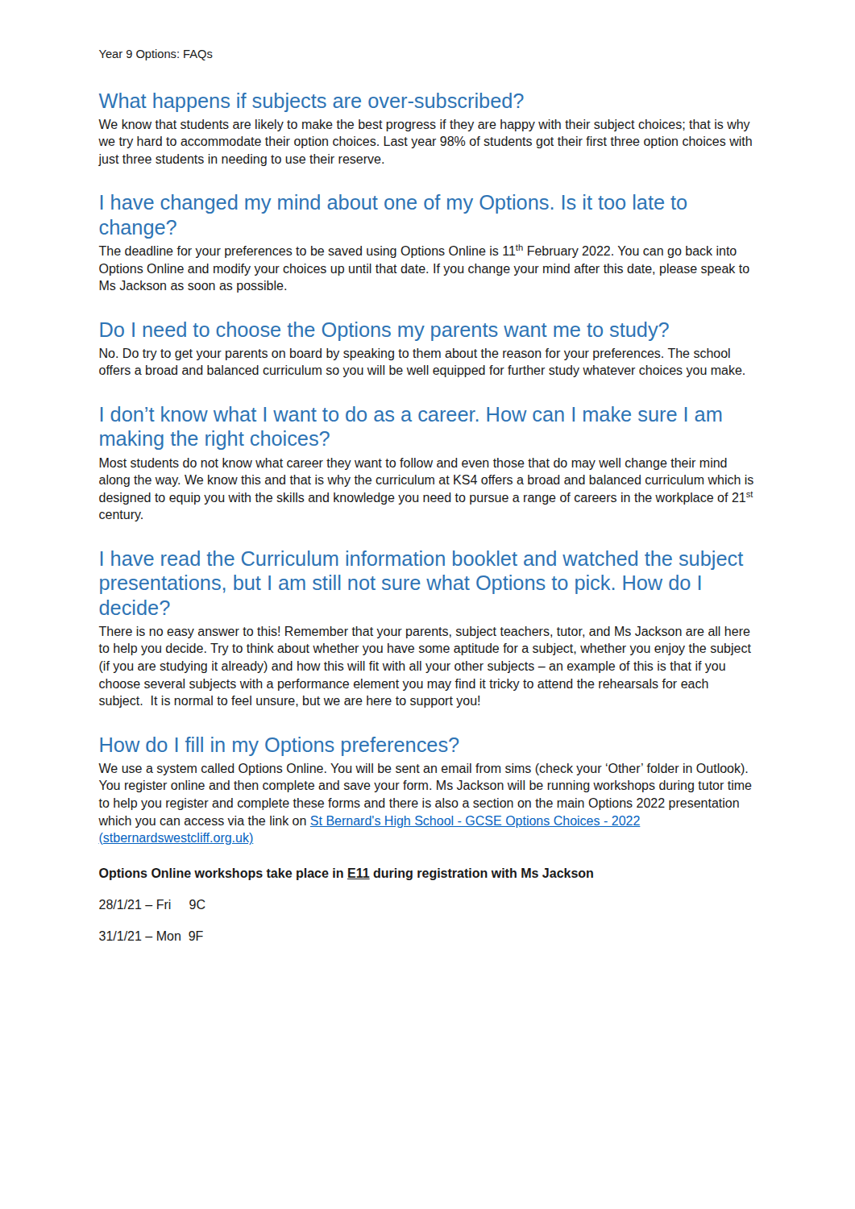Year 9 Options: FAQs
What happens if subjects are over-subscribed?
We know that students are likely to make the best progress if they are happy with their subject choices; that is why we try hard to accommodate their option choices. Last year 98% of students got their first three option choices with just three students in needing to use their reserve.
I have changed my mind about one of my Options. Is it too late to change?
The deadline for your preferences to be saved using Options Online is 11th February 2022. You can go back into Options Online and modify your choices up until that date. If you change your mind after this date, please speak to Ms Jackson as soon as possible.
Do I need to choose the Options my parents want me to study?
No. Do try to get your parents on board by speaking to them about the reason for your preferences. The school offers a broad and balanced curriculum so you will be well equipped for further study whatever choices you make.
I don’t know what I want to do as a career. How can I make sure I am making the right choices?
Most students do not know what career they want to follow and even those that do may well change their mind along the way. We know this and that is why the curriculum at KS4 offers a broad and balanced curriculum which is designed to equip you with the skills and knowledge you need to pursue a range of careers in the workplace of 21st century.
I have read the Curriculum information booklet and watched the subject presentations, but I am still not sure what Options to pick. How do I decide?
There is no easy answer to this! Remember that your parents, subject teachers, tutor, and Ms Jackson are all here to help you decide. Try to think about whether you have some aptitude for a subject, whether you enjoy the subject (if you are studying it already) and how this will fit with all your other subjects – an example of this is that if you choose several subjects with a performance element you may find it tricky to attend the rehearsals for each subject. It is normal to feel unsure, but we are here to support you!
How do I fill in my Options preferences?
We use a system called Options Online. You will be sent an email from sims (check your ‘Other’ folder in Outlook). You register online and then complete and save your form. Ms Jackson will be running workshops during tutor time to help you register and complete these forms and there is also a section on the main Options 2022 presentation which you can access via the link on St Bernard's High School - GCSE Options Choices - 2022 (stbernardswestcliff.org.uk)
Options Online workshops take place in E11 during registration with Ms Jackson
28/1/21 – Fri 9C
31/1/21 – Mon 9F